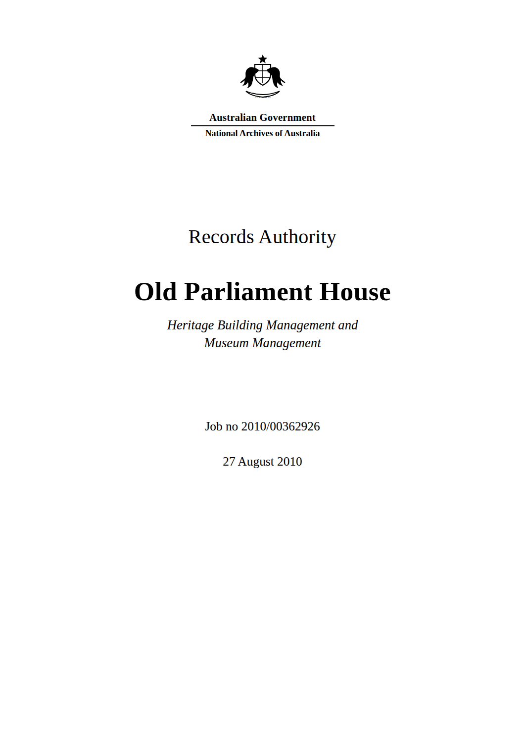Commonwealth Coat of Arms AUSTRALIA
Australian Government
National Archives of Australia
Records Authority
Old Parliament House
Heritage Building Management and
Museum Management
Job no 2010/00362926
27 August 2010